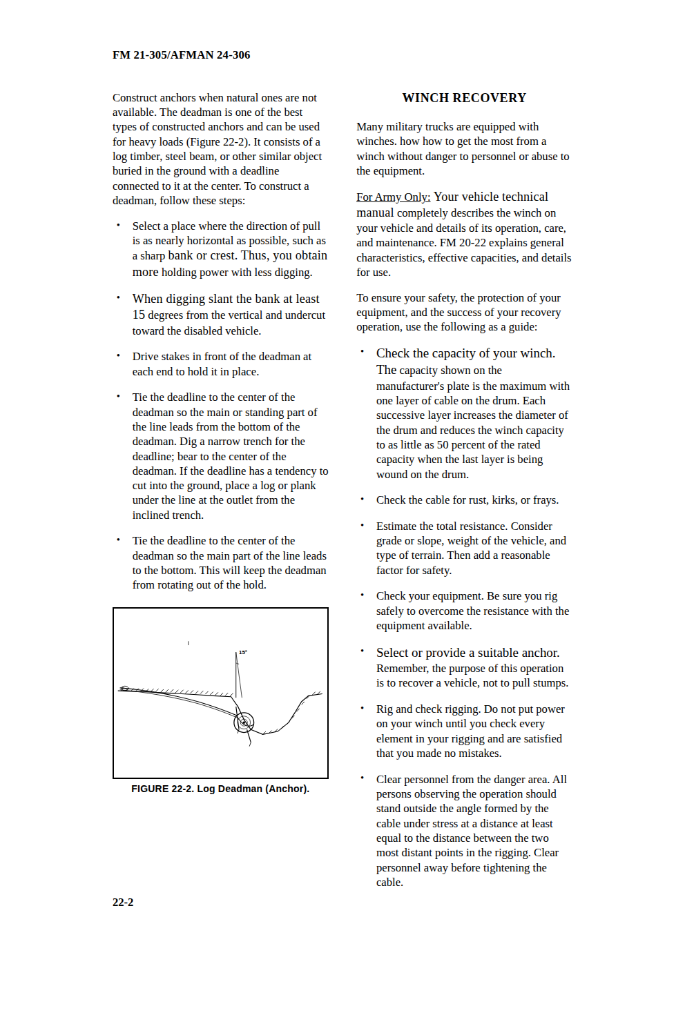FM 21-305/AFMAN 24-306
Construct anchors when natural ones are not available. The deadman is one of the best types of constructed anchors and can be used for heavy loads (Figure 22-2). It consists of a log timber, steel beam, or other similar object buried in the ground with a deadline connected to it at the center. To construct a deadman, follow these steps:
Select a place where the direction of pull is as nearly horizontal as possible, such as a sharp bank or crest. Thus, you obtain more holding power with less digging.
When digging slant the bank at least 15 degrees from the vertical and undercut toward the disabled vehicle.
Drive stakes in front of the deadman at each end to hold it in place.
Tie the deadline to the center of the deadman so the main or standing part of the line leads from the bottom of the deadman. Dig a narrow trench for the deadline; bear to the center of the deadman. If the deadline has a tendency to cut into the ground, place a log or plank under the line at the outlet from the inclined trench.
Tie the deadline to the center of the deadman so the main part of the line leads to the bottom. This will keep the deadman from rotating out of the hold.
15°
FIGURE 22-2. Log Deadman (Anchor).
WINCH RECOVERY
Many military trucks are equipped with winches. how how to get the most from a winch without danger to personnel or abuse to the equipment.
For Army Only: Your vehicle technical manual completely describes the winch on your vehicle and details of its operation, care, and maintenance. FM 20-22 explains general characteristics, effective capacities, and details for use.
To ensure your safety, the protection of your equipment, and the success of your recovery operation, use the following as a guide:
Check the capacity of your winch. The capacity shown on the manufacturer's plate is the maximum with one layer of cable on the drum. Each successive layer increases the diameter of the drum and reduces the winch capacity to as little as 50 percent of the rated capacity when the last layer is being wound on the drum.
Check the cable for rust, kirks, or frays.
Estimate the total resistance. Consider grade or slope, weight of the vehicle, and type of terrain. Then add a reasonable factor for safety.
Check your equipment. Be sure you rig safely to overcome the resistance with the equipment available.
Select or provide a suitable anchor. Remember, the purpose of this operation is to recover a vehicle, not to pull stumps.
Rig and check rigging. Do not put power on your winch until you check every element in your rigging and are satisfied that you made no mistakes.
Clear personnel from the danger area. All persons observing the operation should stand outside the angle formed by the cable under stress at a distance at least equal to the distance between the two most distant points in the rigging. Clear personnel away before tightening the cable.
22-2